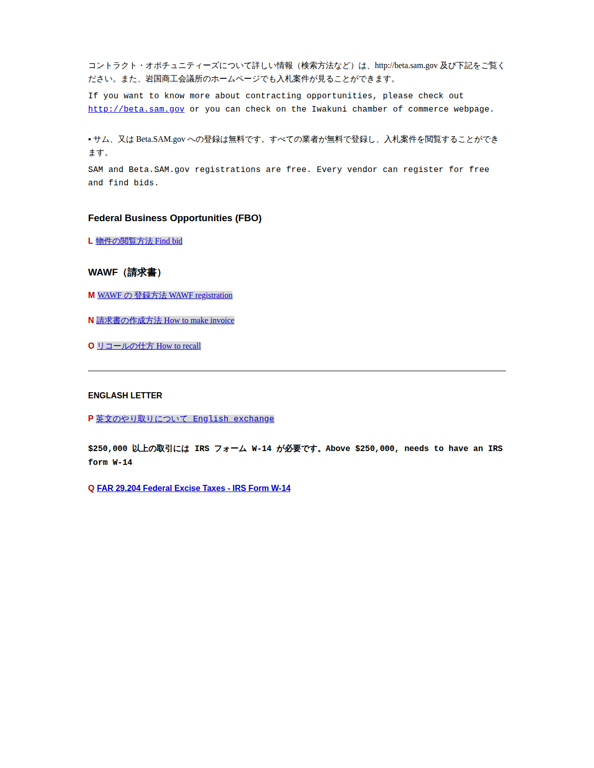コントラクト・オポチュニティーズについて詳しい情報（検索方法など）は、http://beta.sam.gov 及び下記をご覧ください。また、岩国商工会議所のホームページでも入札案件が見ることができます。
If you want to know more about contracting opportunities, please check out http://beta.sam.gov or you can check on the Iwakuni chamber of commerce webpage.
サム、又は Beta.SAM.gov への登録は無料です。すべての業者が無料で登録し、入札案件を閲覧することができます。
SAM and Beta.SAM.gov registrations are free. Every vendor can register for free and find bids.
Federal Business Opportunities (FBO)
L物件の閲覧方法 Find bid
WAWF（請求書）
MWAWF の 登録方法 WAWF registration
N請求書の作成方法 How to make invoice
Oリコールの仕方 How to recall
ENGLASH LETTER
P英文のやり取りについて English exchange
$250,000 以上の取引には IRS フォーム W-14 が必要です。Above $250,000, needs to have an IRS form W-14
QFAR 29.204 Federal Excise Taxes - IRS Form W-14